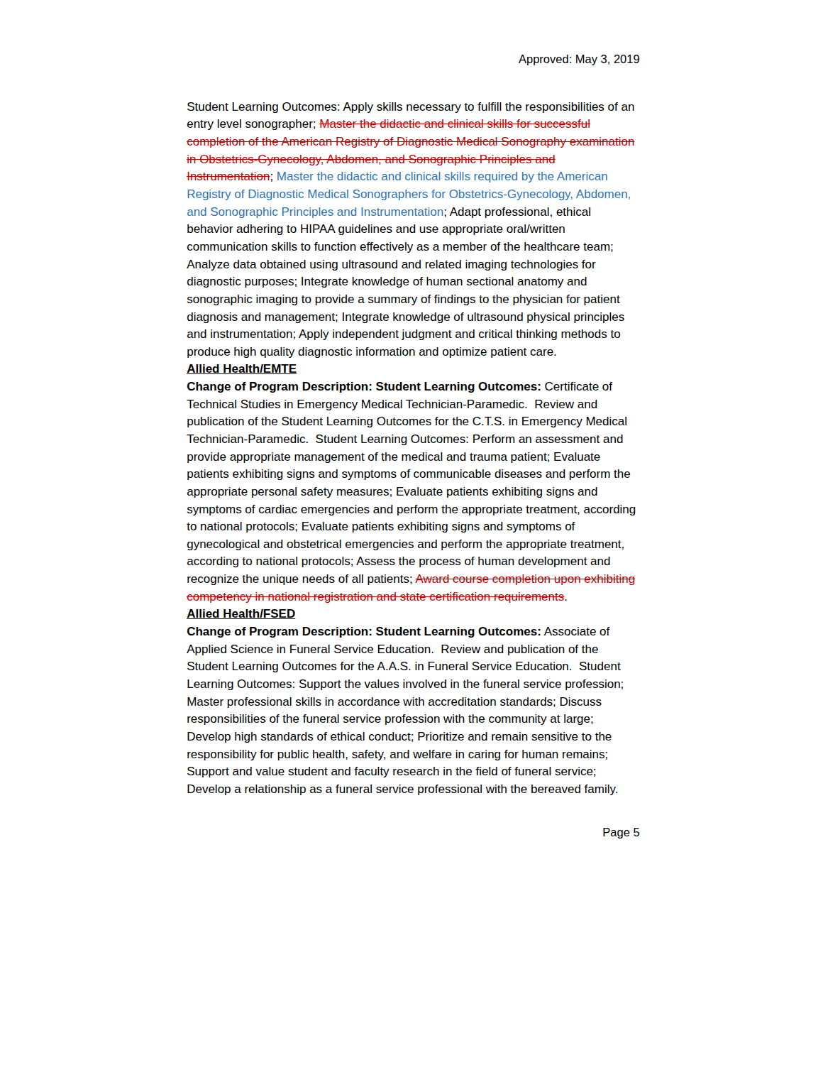Approved: May 3, 2019
Student Learning Outcomes: Apply skills necessary to fulfill the responsibilities of an entry level sonographer; Master the didactic and clinical skills for successful completion of the American Registry of Diagnostic Medical Sonography examination in Obstetrics-Gynecology, Abdomen, and Sonographic Principles and Instrumentation; Master the didactic and clinical skills required by the American Registry of Diagnostic Medical Sonographers for Obstetrics-Gynecology, Abdomen, and Sonographic Principles and Instrumentation; Adapt professional, ethical behavior adhering to HIPAA guidelines and use appropriate oral/written communication skills to function effectively as a member of the healthcare team; Analyze data obtained using ultrasound and related imaging technologies for diagnostic purposes; Integrate knowledge of human sectional anatomy and sonographic imaging to provide a summary of findings to the physician for patient diagnosis and management; Integrate knowledge of ultrasound physical principles and instrumentation; Apply independent judgment and critical thinking methods to produce high quality diagnostic information and optimize patient care.
Allied Health/EMTE
Change of Program Description: Student Learning Outcomes: Certificate of Technical Studies in Emergency Medical Technician-Paramedic. Review and publication of the Student Learning Outcomes for the C.T.S. in Emergency Medical Technician-Paramedic. Student Learning Outcomes: Perform an assessment and provide appropriate management of the medical and trauma patient; Evaluate patients exhibiting signs and symptoms of communicable diseases and perform the appropriate personal safety measures; Evaluate patients exhibiting signs and symptoms of cardiac emergencies and perform the appropriate treatment, according to national protocols; Evaluate patients exhibiting signs and symptoms of gynecological and obstetrical emergencies and perform the appropriate treatment, according to national protocols; Assess the process of human development and recognize the unique needs of all patients; Award course completion upon exhibiting competency in national registration and state certification requirements.
Allied Health/FSED
Change of Program Description: Student Learning Outcomes: Associate of Applied Science in Funeral Service Education. Review and publication of the Student Learning Outcomes for the A.A.S. in Funeral Service Education. Student Learning Outcomes: Support the values involved in the funeral service profession; Master professional skills in accordance with accreditation standards; Discuss responsibilities of the funeral service profession with the community at large; Develop high standards of ethical conduct; Prioritize and remain sensitive to the responsibility for public health, safety, and welfare in caring for human remains; Support and value student and faculty research in the field of funeral service; Develop a relationship as a funeral service professional with the bereaved family.
Page 5